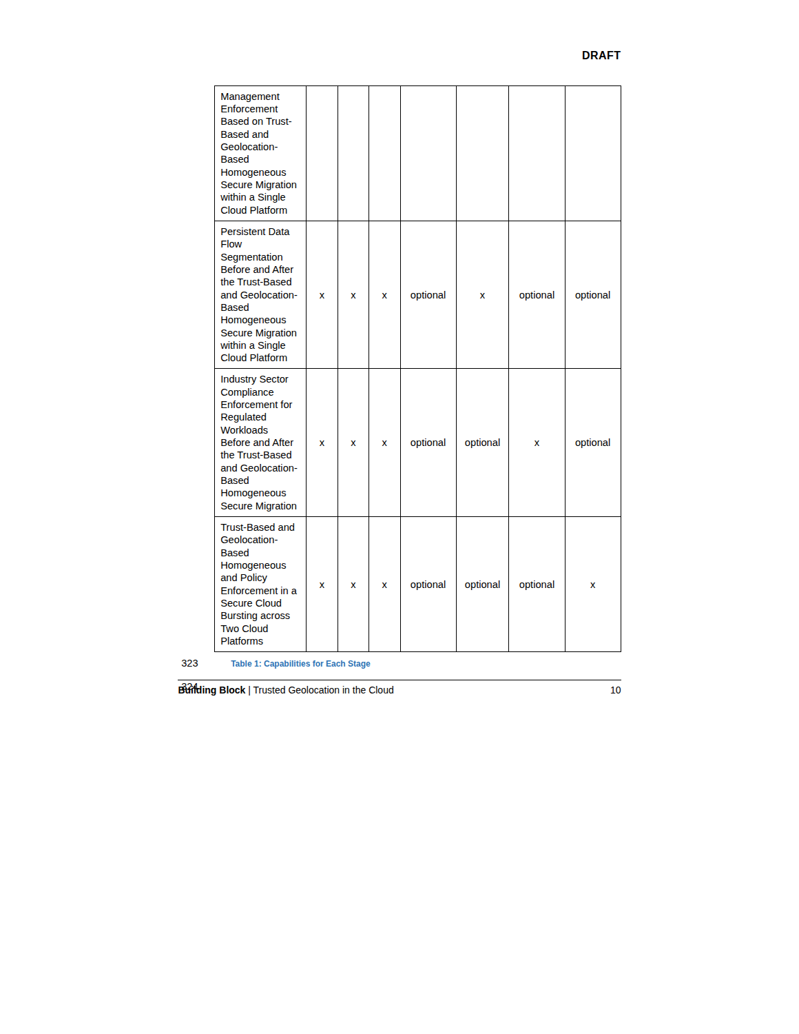DRAFT
| Management Enforcement Based on Trust-Based and Geolocation-Based Homogeneous Secure Migration within a Single Cloud Platform | | | | | | | |
| Persistent Data Flow Segmentation Before and After the Trust-Based and Geolocation-Based Homogeneous Secure Migration within a Single Cloud Platform | x | x | x | optional | x | optional | optional |
| Industry Sector Compliance Enforcement for Regulated Workloads Before and After the Trust-Based and Geolocation-Based Homogeneous Secure Migration | x | x | x | optional | optional | x | optional |
| Trust-Based and Geolocation-Based Homogeneous and Policy Enforcement in a Secure Cloud Bursting across Two Cloud Platforms | x | x | x | optional | optional | optional | x |
323
Table 1: Capabilities for Each Stage
324
Building Block | Trusted Geolocation in the Cloud
10